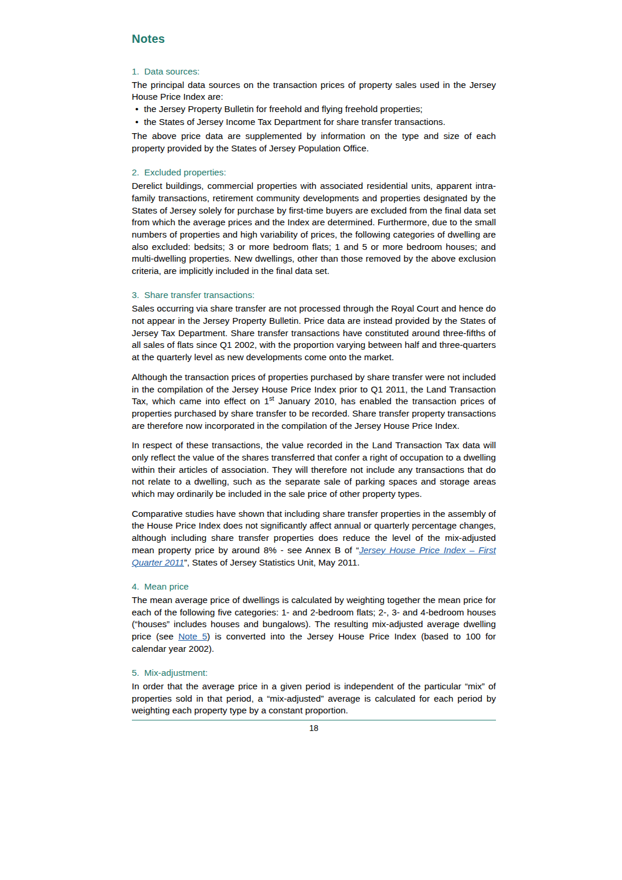Notes
1. Data sources:
The principal data sources on the transaction prices of property sales used in the Jersey House Price Index are:
the Jersey Property Bulletin for freehold and flying freehold properties;
the States of Jersey Income Tax Department for share transfer transactions.
The above price data are supplemented by information on the type and size of each property provided by the States of Jersey Population Office.
2. Excluded properties:
Derelict buildings, commercial properties with associated residential units, apparent intra-family transactions, retirement community developments and properties designated by the States of Jersey solely for purchase by first-time buyers are excluded from the final data set from which the average prices and the Index are determined. Furthermore, due to the small numbers of properties and high variability of prices, the following categories of dwelling are also excluded: bedsits; 3 or more bedroom flats; 1 and 5 or more bedroom houses; and multi-dwelling properties. New dwellings, other than those removed by the above exclusion criteria, are implicitly included in the final data set.
3. Share transfer transactions:
Sales occurring via share transfer are not processed through the Royal Court and hence do not appear in the Jersey Property Bulletin. Price data are instead provided by the States of Jersey Tax Department. Share transfer transactions have constituted around three-fifths of all sales of flats since Q1 2002, with the proportion varying between half and three-quarters at the quarterly level as new developments come onto the market.
Although the transaction prices of properties purchased by share transfer were not included in the compilation of the Jersey House Price Index prior to Q1 2011, the Land Transaction Tax, which came into effect on 1st January 2010, has enabled the transaction prices of properties purchased by share transfer to be recorded. Share transfer property transactions are therefore now incorporated in the compilation of the Jersey House Price Index.
In respect of these transactions, the value recorded in the Land Transaction Tax data will only reflect the value of the shares transferred that confer a right of occupation to a dwelling within their articles of association. They will therefore not include any transactions that do not relate to a dwelling, such as the separate sale of parking spaces and storage areas which may ordinarily be included in the sale price of other property types.
Comparative studies have shown that including share transfer properties in the assembly of the House Price Index does not significantly affect annual or quarterly percentage changes, although including share transfer properties does reduce the level of the mix-adjusted mean property price by around 8% - see Annex B of “Jersey House Price Index – First Quarter 2011”, States of Jersey Statistics Unit, May 2011.
4. Mean price
The mean average price of dwellings is calculated by weighting together the mean price for each of the following five categories: 1- and 2-bedroom flats; 2-, 3- and 4-bedroom houses (“houses” includes houses and bungalows). The resulting mix-adjusted average dwelling price (see Note 5) is converted into the Jersey House Price Index (based to 100 for calendar year 2002).
5. Mix-adjustment:
In order that the average price in a given period is independent of the particular “mix” of properties sold in that period, a “mix-adjusted” average is calculated for each period by weighting each property type by a constant proportion.
18